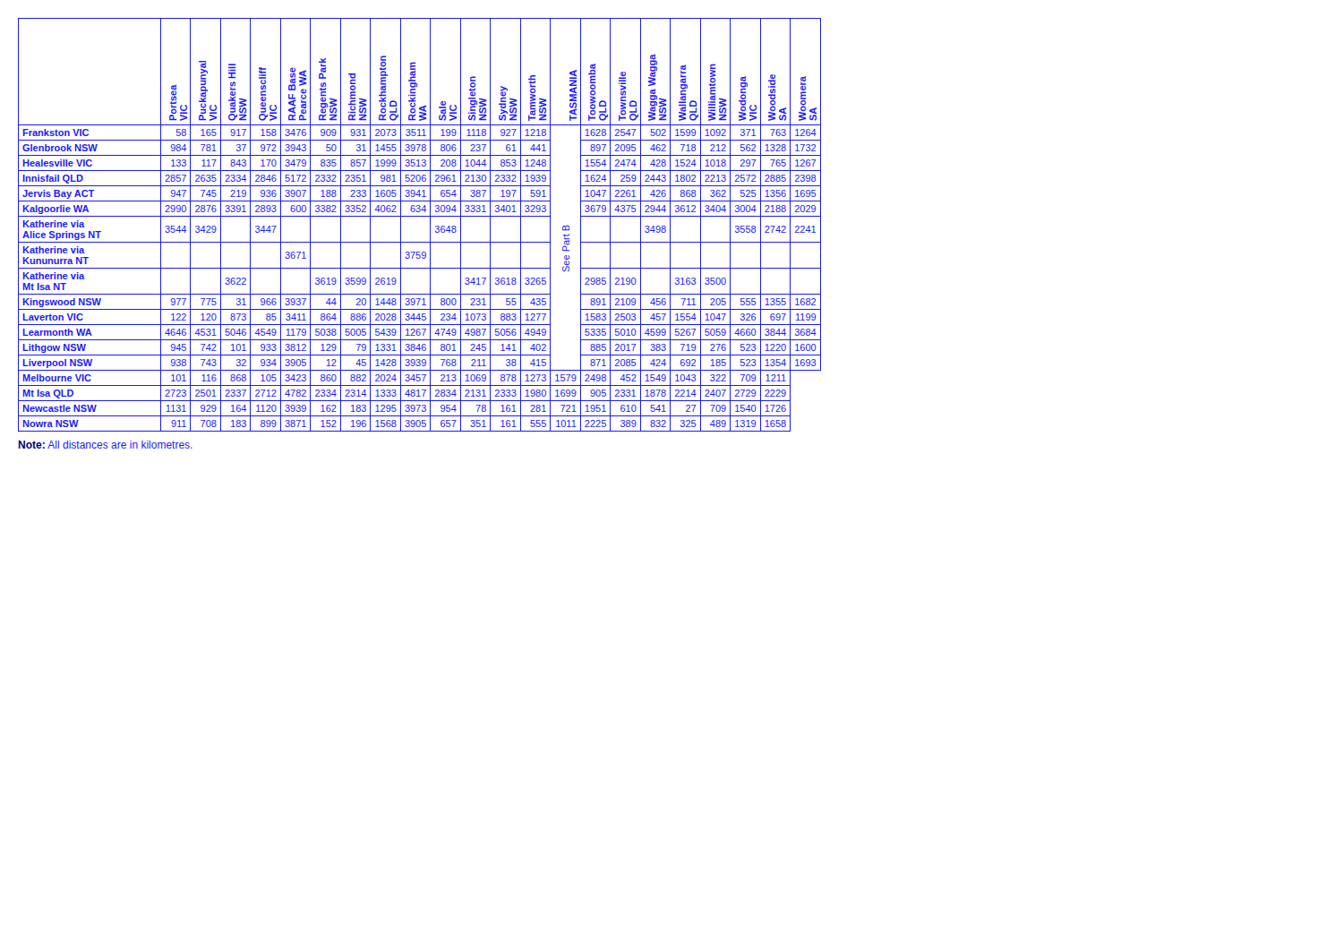| | Portsea VIC | Puckapunyal VIC | Quakers Hill NSW | Queenscliff VIC | RAAF Base Pearce WA | Regents Park NSW | Richmond NSW | Rockhampton QLD | Rockingham WA | Sale VIC | Singleton NSW | Sydney NSW | Tamworth NSW | TASMANIA | Toowoomba QLD | Townsville QLD | Wagga Wagga NSW | Wallangarra QLD | Williamtown NSW | Wodonga VIC | Woodside SA | Woomera SA |
| --- | --- | --- | --- | --- | --- | --- | --- | --- | --- | --- | --- | --- | --- | --- | --- | --- | --- | --- | --- | --- | --- | --- |
| Frankston VIC | 58 | 165 | 917 | 158 | 3476 | 909 | 931 | 2073 | 3511 | 199 | 1118 | 927 | 1218 | See Part B | 1628 | 2547 | 502 | 1599 | 1092 | 371 | 763 | 1264 |
| Glenbrook NSW | 984 | 781 | 37 | 972 | 3943 | 50 | 31 | 1455 | 3978 | 806 | 237 | 61 | 441 | 897 | 2095 | 462 | 718 | 212 | 562 | 1328 | 1732 |
| Healesville VIC | 133 | 117 | 843 | 170 | 3479 | 835 | 857 | 1999 | 3513 | 208 | 1044 | 853 | 1248 | 1554 | 2474 | 428 | 1524 | 1018 | 297 | 765 | 1267 |
| Innisfail QLD | 2857 | 2635 | 2334 | 2846 | 5172 | 2332 | 2351 | 981 | 5206 | 2961 | 2130 | 2332 | 1939 | 1624 | 259 | 2443 | 1802 | 2213 | 2572 | 2885 | 2398 |
| Jervis Bay ACT | 947 | 745 | 219 | 936 | 3907 | 188 | 233 | 1605 | 3941 | 654 | 387 | 197 | 591 | 1047 | 2261 | 426 | 868 | 362 | 525 | 1356 | 1695 |
| Kalgoorlie WA | 2990 | 2876 | 3391 | 2893 | 600 | 3382 | 3352 | 4062 | 634 | 3094 | 3331 | 3401 | 3293 | 3679 | 4375 | 2944 | 3612 | 3404 | 3004 | 2188 | 2029 |
| Katherine via Alice Springs NT | 3544 | 3429 | | 3447 | | | | | | 3648 | | | | | | 3498 | | | 3558 | 2742 | 2241 |
| Katherine via Kununurra NT | | | | | 3671 | | | | 3759 | | | | | | | | | | | | |
| Katherine via Mt Isa NT | | | 3622 | | | 3619 | 3599 | 2619 | | | 3417 | 3618 | 3265 | 2985 | 2190 | | 3163 | 3500 | | | |
| Kingswood NSW | 977 | 775 | 31 | 966 | 3937 | 44 | 20 | 1448 | 3971 | 800 | 231 | 55 | 435 | 891 | 2109 | 456 | 711 | 205 | 555 | 1355 | 1682 |
| Laverton VIC | 122 | 120 | 873 | 85 | 3411 | 864 | 886 | 2028 | 3445 | 234 | 1073 | 883 | 1277 | 1583 | 2503 | 457 | 1554 | 1047 | 326 | 697 | 1199 |
| Learmonth WA | 4646 | 4531 | 5046 | 4549 | 1179 | 5038 | 5005 | 5439 | 1267 | 4749 | 4987 | 5056 | 4949 | 5335 | 5010 | 4599 | 5267 | 5059 | 4660 | 3844 | 3684 |
| Lithgow NSW | 945 | 742 | 101 | 933 | 3812 | 129 | 79 | 1331 | 3846 | 801 | 245 | 141 | 402 | 885 | 2017 | 383 | 719 | 276 | 523 | 1220 | 1600 |
| Liverpool NSW | 938 | 743 | 32 | 934 | 3905 | 12 | 45 | 1428 | 3939 | 768 | 211 | 38 | 415 | 871 | 2085 | 424 | 692 | 185 | 523 | 1354 | 1693 |
| Melbourne VIC | 101 | 116 | 868 | 105 | 3423 | 860 | 882 | 2024 | 3457 | 213 | 1069 | 878 | 1273 | 1579 | 2498 | 452 | 1549 | 1043 | 322 | 709 | 1211 |
| Mt Isa QLD | 2723 | 2501 | 2337 | 2712 | 4782 | 2334 | 2314 | 1333 | 4817 | 2834 | 2131 | 2333 | 1980 | 1699 | 905 | 2331 | 1878 | 2214 | 2407 | 2729 | 2229 |
| Newcastle NSW | 1131 | 929 | 164 | 1120 | 3939 | 162 | 183 | 1295 | 3973 | 954 | 78 | 161 | 281 | 721 | 1951 | 610 | 541 | 27 | 709 | 1540 | 1726 |
| Nowra NSW | 911 | 708 | 183 | 899 | 3871 | 152 | 196 | 1568 | 3905 | 657 | 351 | 161 | 555 | 1011 | 2225 | 389 | 832 | 325 | 489 | 1319 | 1658 |
Note: All distances are in kilometres.